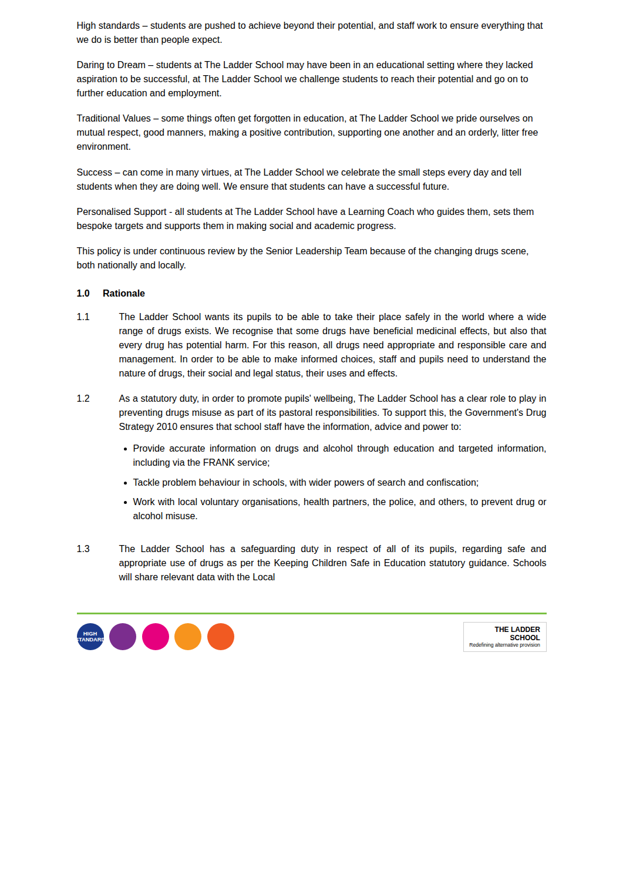High standards – students are pushed to achieve beyond their potential, and staff work to ensure everything that we do is better than people expect.
Daring to Dream – students at The Ladder School may have been in an educational setting where they lacked aspiration to be successful, at The Ladder School we challenge students to reach their potential and go on to further education and employment.
Traditional Values – some things often get forgotten in education, at The Ladder School we pride ourselves on mutual respect, good manners, making a positive contribution, supporting one another and an orderly, litter free environment.
Success – can come in many virtues, at The Ladder School we celebrate the small steps every day and tell students when they are doing well. We ensure that students can have a successful future.
Personalised Support - all students at The Ladder School have a Learning Coach who guides them, sets them bespoke targets and supports them in making social and academic progress.
This policy is under continuous review by the Senior Leadership Team because of the changing drugs scene, both nationally and locally.
1.0 Rationale
1.1
The Ladder School wants its pupils to be able to take their place safely in the world where a wide range of drugs exists. We recognise that some drugs have beneficial medicinal effects, but also that every drug has potential harm. For this reason, all drugs need appropriate and responsible care and management. In order to be able to make informed choices, staff and pupils need to understand the nature of drugs, their social and legal status, their uses and effects.
1.2
As a statutory duty, in order to promote pupils' wellbeing, The Ladder School has a clear role to play in preventing drugs misuse as part of its pastoral responsibilities. To support this, the Government's Drug Strategy 2010 ensures that school staff have the information, advice and power to:
Provide accurate information on drugs and alcohol through education and targeted information, including via the FRANK service;
Tackle problem behaviour in schools, with wider powers of search and confiscation;
Work with local voluntary organisations, health partners, the police, and others, to prevent drug or alcohol misuse.
1.3
The Ladder School has a safeguarding duty in respect of all of its pupils, regarding safe and appropriate use of drugs as per the Keeping Children Safe in Education statutory guidance. Schools will share relevant data with the Local
HIGH
STANDARD
THE LADDER
SCHOOLRedefining alternative provision